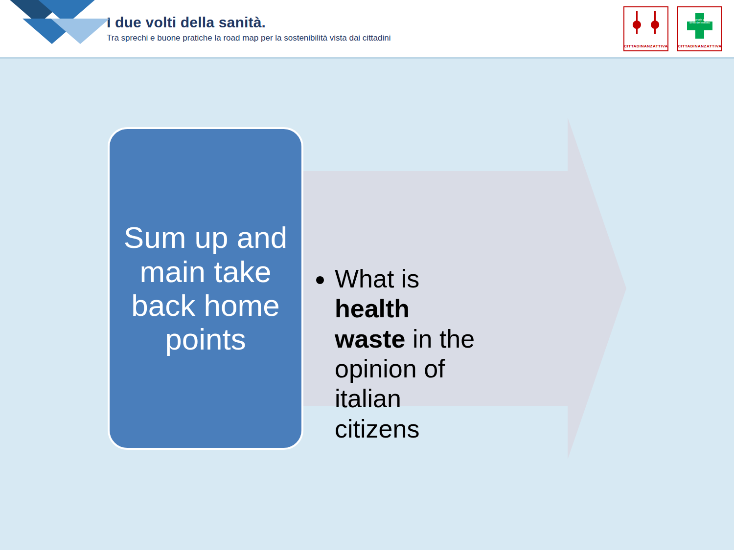I due volti della sanità.
Tra sprechi e buone pratiche la road map per la sostenibilità vista dai cittadini
CITTADINANZATTIVA
tribunale per i
diritti del malato CITTADINANZATTIVA
Sum up and main take back home points
What is health waste in the opinion of italian citizens